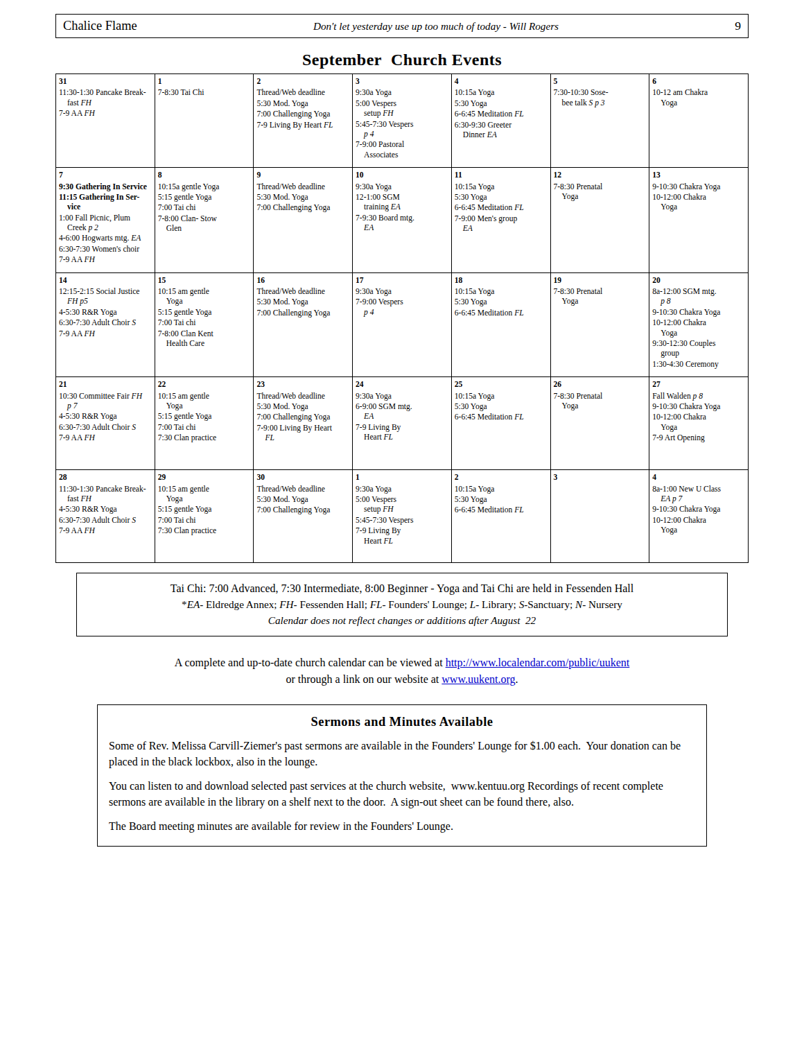Chalice Flame Don't let yesterday use up too much of today - Will Rogers 9
September Church Events
| 31 11:30-1:30 Pancake Break- fast FH 7-9 AA FH | 1 7-8:30 Tai Chi | 2 Thread/Web deadline 5:30 Mod. Yoga 7:00 Challenging Yoga 7-9 Living By Heart FL | 3 9:30a Yoga 5:00 Vespers setup FH 5:45-7:30 Vespers p 4 7-9:00 Pastoral Associates | 4 10:15a Yoga 5:30 Yoga 6-6:45 Meditation FL 6:30-9:30 Greeter Dinner EA | 5 7:30-10:30 Sose- bee talk S p 3 | 6 10-12 am Chakra Yoga |
| 7 9:30 Gathering In Service 11:15 Gathering In Ser- vice 1:00 Fall Picnic, Plum Creek p 2 4-6:00 Hogwarts mtg. EA 6:30-7:30 Women's choir 7-9 AA FH | 8 10:15a gentle Yoga 5:15 gentle Yoga 7:00 Tai chi 7-8:00 Clan- Stow Glen | 9 Thread/Web deadline 5:30 Mod. Yoga 7:00 Challenging Yoga | 10 9:30a Yoga 12-1:00 SGM training EA 7-9:30 Board mtg. EA | 11 10:15a Yoga 5:30 Yoga 6-6:45 Meditation FL 7-9:00 Men's group EA | 12 7-8:30 Prenatal Yoga | 13 9-10:30 Chakra Yoga 10-12:00 Chakra Yoga |
| 14 12:15-2:15 Social Justice FH p5 4-5:30 R&R Yoga 6:30-7:30 Adult Choir S 7-9 AA FH | 15 10:15 am gentle Yoga 5:15 gentle Yoga 7:00 Tai chi 7-8:00 Clan Kent Health Care | 16 Thread/Web deadline 5:30 Mod. Yoga 7:00 Challenging Yoga | 17 9:30a Yoga 7-9:00 Vespers p 4 | 18 10:15a Yoga 5:30 Yoga 6-6:45 Meditation FL | 19 7-8:30 Prenatal Yoga | 20 8a-12:00 SGM mtg. p 8 9-10:30 Chakra Yoga 10-12:00 Chakra Yoga 9:30-12:30 Couples group 1:30-4:30 Ceremony |
| 21 10:30 Committee Fair FH p 7 4-5:30 R&R Yoga 6:30-7:30 Adult Choir S 7-9 AA FH | 22 10:15 am gentle Yoga 5:15 gentle Yoga 7:00 Tai chi 7:30 Clan practice | 23 Thread/Web deadline 5:30 Mod. Yoga 7:00 Challenging Yoga 7-9:00 Living By Heart FL | 24 9:30a Yoga 6-9:00 SGM mtg. EA 7-9 Living By Heart FL | 25 10:15a Yoga 5:30 Yoga 6-6:45 Meditation FL | 26 7-8:30 Prenatal Yoga | 27 Fall Walden p 8 9-10:30 Chakra Yoga 10-12:00 Chakra Yoga 7-9 Art Opening |
| 28 11:30-1:30 Pancake Break- fast FH 4-5:30 R&R Yoga 6:30-7:30 Adult Choir S 7-9 AA FH | 29 10:15 am gentle Yoga 5:15 gentle Yoga 7:00 Tai chi 7:30 Clan practice | 30 Thread/Web deadline 5:30 Mod. Yoga 7:00 Challenging Yoga | 1 9:30a Yoga 5:00 Vespers setup FH 5:45-7:30 Vespers 7-9 Living By Heart FL | 2 10:15a Yoga 5:30 Yoga 6-6:45 Meditation FL | 3 | 4 8a-1:00 New U Class EA p 7 9-10:30 Chakra Yoga 10-12:00 Chakra Yoga |
Tai Chi: 7:00 Advanced, 7:30 Intermediate, 8:00 Beginner - Yoga and Tai Chi are held in Fessenden Hall
*EA- Eldredge Annex; FH- Fessenden Hall; FL- Founders' Lounge; L- Library; S-Sanctuary; N- Nursery
Calendar does not reflect changes or additions after August 22
A complete and up-to-date church calendar can be viewed at http://www.localendar.com/public/uukent
or through a link on our website at www.uukent.org.
Sermons and Minutes Available
Some of Rev. Melissa Carvill-Ziemer's past sermons are available in the Founders' Lounge for $1.00 each. Your donation can be placed in the black lockbox, also in the lounge.
You can listen to and download selected past services at the church website, www.kentuu.org Recordings of recent complete sermons are available in the library on a shelf next to the door. A sign-out sheet can be found there, also.
The Board meeting minutes are available for review in the Founders' Lounge.